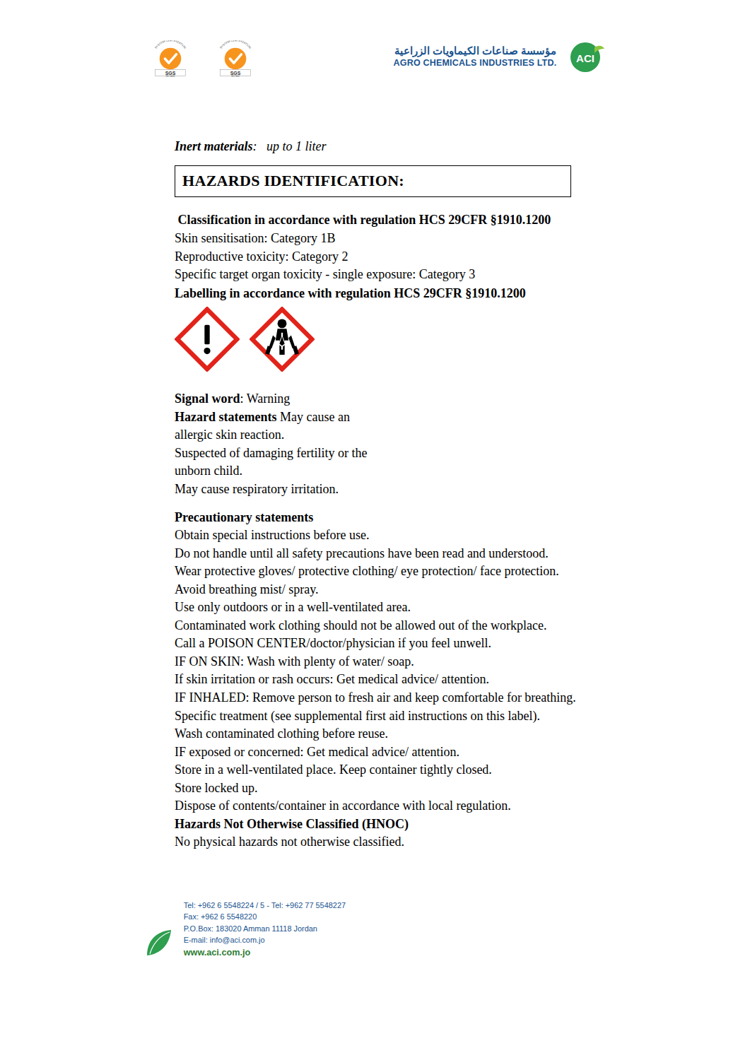SYSTEM CERTIFICATION SGS ISO 14001
SYSTEM CERTIFICATION SGS ISO 9001
مؤسسة صناعات الكيماويات الزراعية
AGRO CHEMICALS INDUSTRIES LTD.
ACI
Inert materials: up to 1 liter
HAZARDS IDENTIFICATION:
Classification in accordance with regulation HCS 29CFR §1910.1200
Skin sensitisation: Category 1B
Reproductive toxicity: Category 2
Specific target organ toxicity - single exposure: Category 3
Labelling in accordance with regulation HCS 29CFR §1910.1200
Signal word: Warning
Hazard statements May cause an
allergic skin reaction.
Suspected of damaging fertility or the
unborn child.
May cause respiratory irritation.
Precautionary statements
Obtain special instructions before use.
Do not handle until all safety precautions have been read and understood.
Wear protective gloves/ protective clothing/ eye protection/ face protection.
Avoid breathing mist/ spray.
Use only outdoors or in a well-ventilated area.
Contaminated work clothing should not be allowed out of the workplace.
Call a POISON CENTER/doctor/physician if you feel unwell.
IF ON SKIN: Wash with plenty of water/ soap.
If skin irritation or rash occurs: Get medical advice/ attention.
IF INHALED: Remove person to fresh air and keep comfortable for breathing.
Specific treatment (see supplemental first aid instructions on this label).
Wash contaminated clothing before reuse.
IF exposed or concerned: Get medical advice/ attention.
Store in a well-ventilated place. Keep container tightly closed.
Store locked up.
Dispose of contents/container in accordance with local regulation.
Hazards Not Otherwise Classified (HNOC)
No physical hazards not otherwise classified.
Tel: +962 6 5548224 / 5 - Tel: +962 77 5548227
Fax: +962 6 5548220
P.O.Box: 183020 Amman 11118 Jordan
E-mail: info@aci.com.jo
www.aci.com.jo